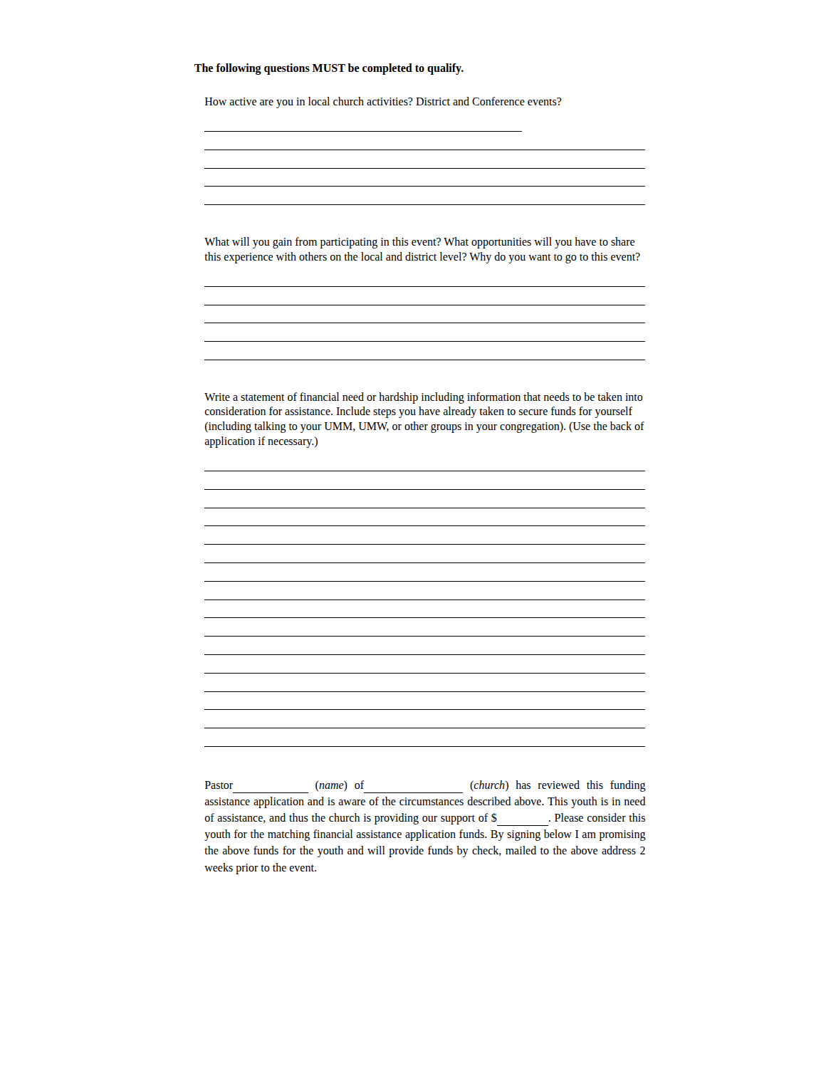The following questions MUST be completed to qualify.
How active are you in local church activities? District and Conference events?
What will you gain from participating in this event? What opportunities will you have to share this experience with others on the local and district level? Why do you want to go to this event?
Write a statement of financial need or hardship including information that needs to be taken into consideration for assistance. Include steps you have already taken to secure funds for yourself (including talking to your UMM, UMW, or other groups in your congregation). (Use the back of application if necessary.)
Pastor (name) of (church) has reviewed this funding assistance application and is aware of the circumstances described above. This youth is in need of assistance, and thus the church is providing our support of $ . Please consider this youth for the matching financial assistance application funds. By signing below I am promising the above funds for the youth and will provide funds by check, mailed to the above address 2 weeks prior to the event.